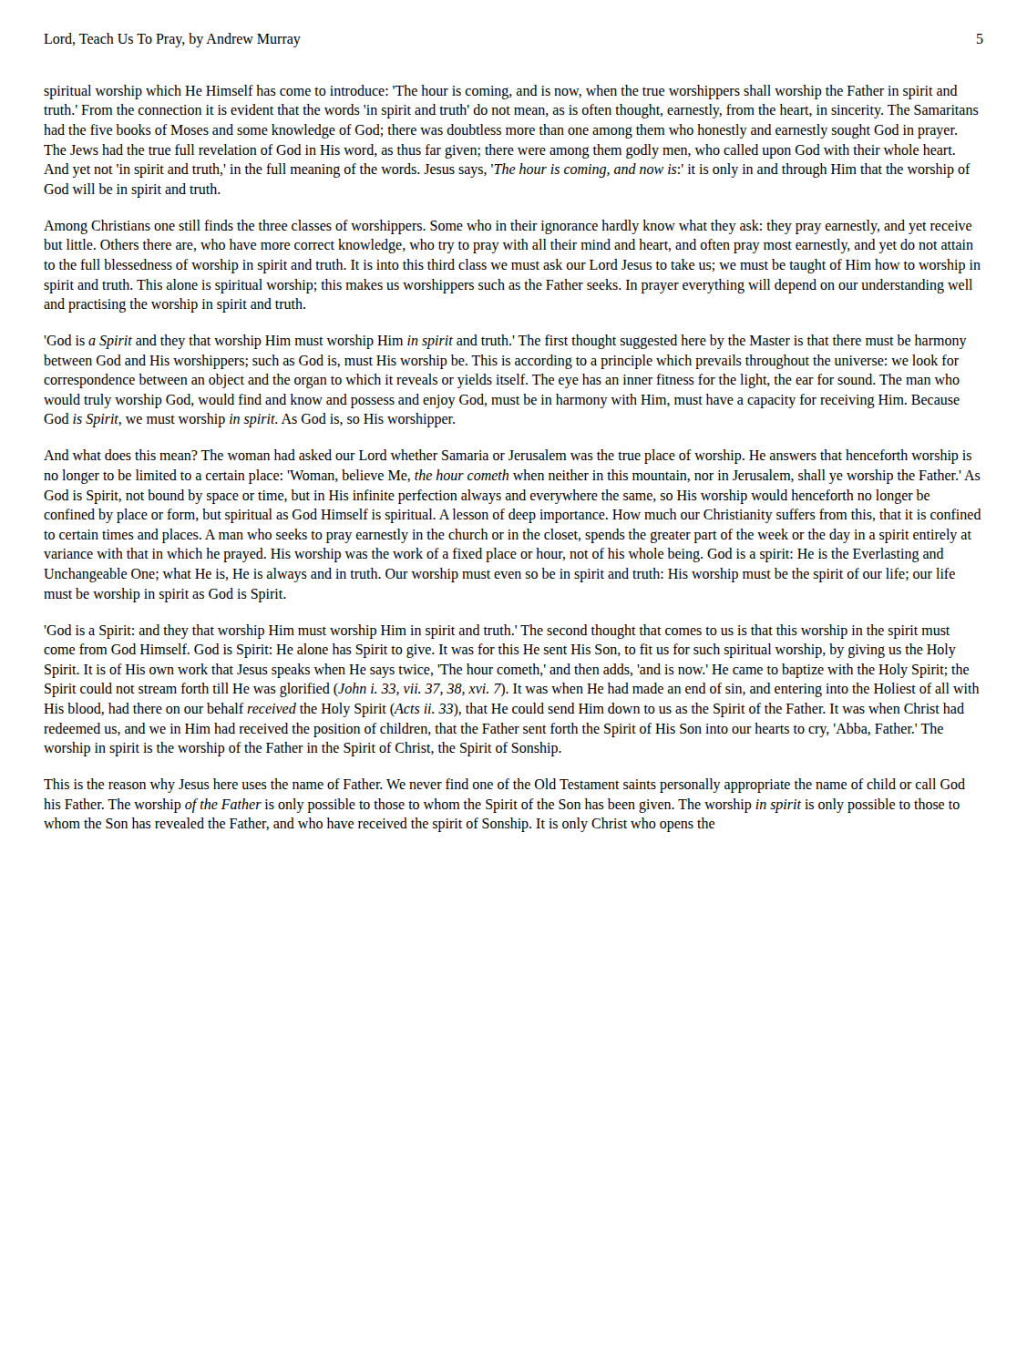Lord, Teach Us To Pray, by Andrew Murray 5
spiritual worship which He Himself has come to introduce: 'The hour is coming, and is now, when the true worshippers shall worship the Father in spirit and truth.' From the connection it is evident that the words 'in spirit and truth' do not mean, as is often thought, earnestly, from the heart, in sincerity. The Samaritans had the five books of Moses and some knowledge of God; there was doubtless more than one among them who honestly and earnestly sought God in prayer. The Jews had the true full revelation of God in His word, as thus far given; there were among them godly men, who called upon God with their whole heart. And yet not 'in spirit and truth,' in the full meaning of the words. Jesus says, 'The hour is coming, and now is:' it is only in and through Him that the worship of God will be in spirit and truth.
Among Christians one still finds the three classes of worshippers. Some who in their ignorance hardly know what they ask: they pray earnestly, and yet receive but little. Others there are, who have more correct knowledge, who try to pray with all their mind and heart, and often pray most earnestly, and yet do not attain to the full blessedness of worship in spirit and truth. It is into this third class we must ask our Lord Jesus to take us; we must be taught of Him how to worship in spirit and truth. This alone is spiritual worship; this makes us worshippers such as the Father seeks. In prayer everything will depend on our understanding well and practising the worship in spirit and truth.
'God is a Spirit and they that worship Him must worship Him in spirit and truth.' The first thought suggested here by the Master is that there must be harmony between God and His worshippers; such as God is, must His worship be. This is according to a principle which prevails throughout the universe: we look for correspondence between an object and the organ to which it reveals or yields itself. The eye has an inner fitness for the light, the ear for sound. The man who would truly worship God, would find and know and possess and enjoy God, must be in harmony with Him, must have a capacity for receiving Him. Because God is Spirit, we must worship in spirit. As God is, so His worshipper.
And what does this mean? The woman had asked our Lord whether Samaria or Jerusalem was the true place of worship. He answers that henceforth worship is no longer to be limited to a certain place: 'Woman, believe Me, the hour cometh when neither in this mountain, nor in Jerusalem, shall ye worship the Father.' As God is Spirit, not bound by space or time, but in His infinite perfection always and everywhere the same, so His worship would henceforth no longer be confined by place or form, but spiritual as God Himself is spiritual. A lesson of deep importance. How much our Christianity suffers from this, that it is confined to certain times and places. A man who seeks to pray earnestly in the church or in the closet, spends the greater part of the week or the day in a spirit entirely at variance with that in which he prayed. His worship was the work of a fixed place or hour, not of his whole being. God is a spirit: He is the Everlasting and Unchangeable One; what He is, He is always and in truth. Our worship must even so be in spirit and truth: His worship must be the spirit of our life; our life must be worship in spirit as God is Spirit.
'God is a Spirit: and they that worship Him must worship Him in spirit and truth.' The second thought that comes to us is that this worship in the spirit must come from God Himself. God is Spirit: He alone has Spirit to give. It was for this He sent His Son, to fit us for such spiritual worship, by giving us the Holy Spirit. It is of His own work that Jesus speaks when He says twice, 'The hour cometh,' and then adds, 'and is now.' He came to baptize with the Holy Spirit; the Spirit could not stream forth till He was glorified (John i. 33, vii. 37, 38, xvi. 7). It was when He had made an end of sin, and entering into the Holiest of all with His blood, had there on our behalf received the Holy Spirit (Acts ii. 33), that He could send Him down to us as the Spirit of the Father. It was when Christ had redeemed us, and we in Him had received the position of children, that the Father sent forth the Spirit of His Son into our hearts to cry, 'Abba, Father.' The worship in spirit is the worship of the Father in the Spirit of Christ, the Spirit of Sonship.
This is the reason why Jesus here uses the name of Father. We never find one of the Old Testament saints personally appropriate the name of child or call God his Father. The worship of the Father is only possible to those to whom the Spirit of the Son has been given. The worship in spirit is only possible to those to whom the Son has revealed the Father, and who have received the spirit of Sonship. It is only Christ who opens the